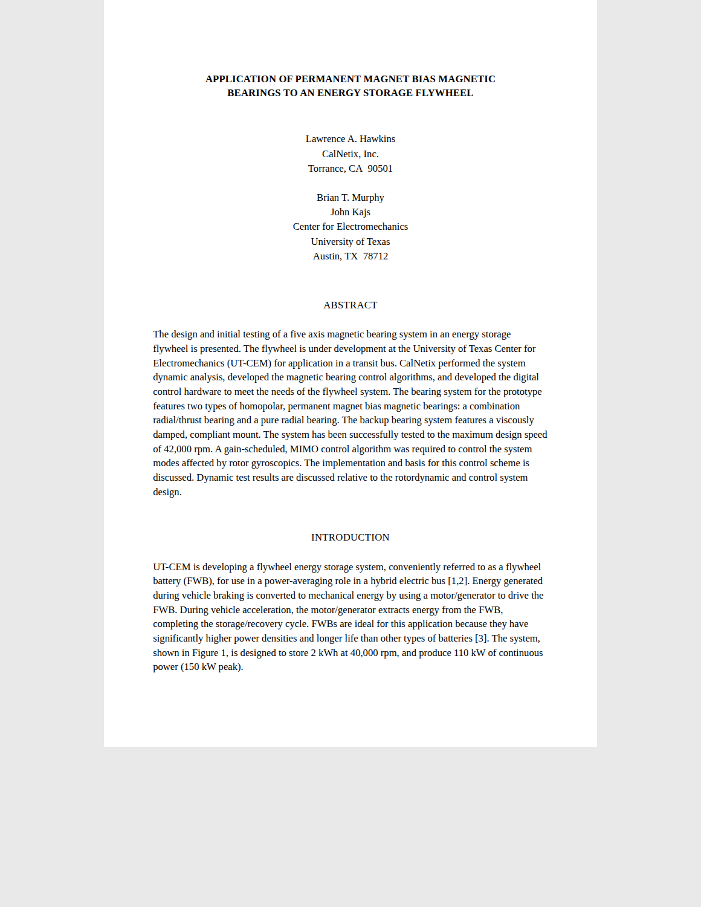Application of Permanent Magnet Bias Magnetic Bearings to an Energy Storage Flywheel
Lawrence A. Hawkins
CalNetix, Inc.
Torrance, CA 90501
Brian T. Murphy
John Kajs
Center for Electromechanics
University of Texas
Austin, TX 78712
Abstract
The design and initial testing of a five axis magnetic bearing system in an energy storage flywheel is presented. The flywheel is under development at the University of Texas Center for Electromechanics (UT-CEM) for application in a transit bus. CalNetix performed the system dynamic analysis, developed the magnetic bearing control algorithms, and developed the digital control hardware to meet the needs of the flywheel system. The bearing system for the prototype features two types of homopolar, permanent magnet bias magnetic bearings: a combination radial/thrust bearing and a pure radial bearing. The backup bearing system features a viscously damped, compliant mount. The system has been successfully tested to the maximum design speed of 42,000 rpm. A gain-scheduled, MIMO control algorithm was required to control the system modes affected by rotor gyroscopics. The implementation and basis for this control scheme is discussed. Dynamic test results are discussed relative to the rotordynamic and control system design.
Introduction
UT-CEM is developing a flywheel energy storage system, conveniently referred to as a flywheel battery (FWB), for use in a power-averaging role in a hybrid electric bus [1,2]. Energy generated during vehicle braking is converted to mechanical energy by using a motor/generator to drive the FWB. During vehicle acceleration, the motor/generator extracts energy from the FWB, completing the storage/recovery cycle. FWBs are ideal for this application because they have significantly higher power densities and longer life than other types of batteries [3]. The system, shown in Figure 1, is designed to store 2 kWh at 40,000 rpm, and produce 110 kW of continuous power (150 kW peak).